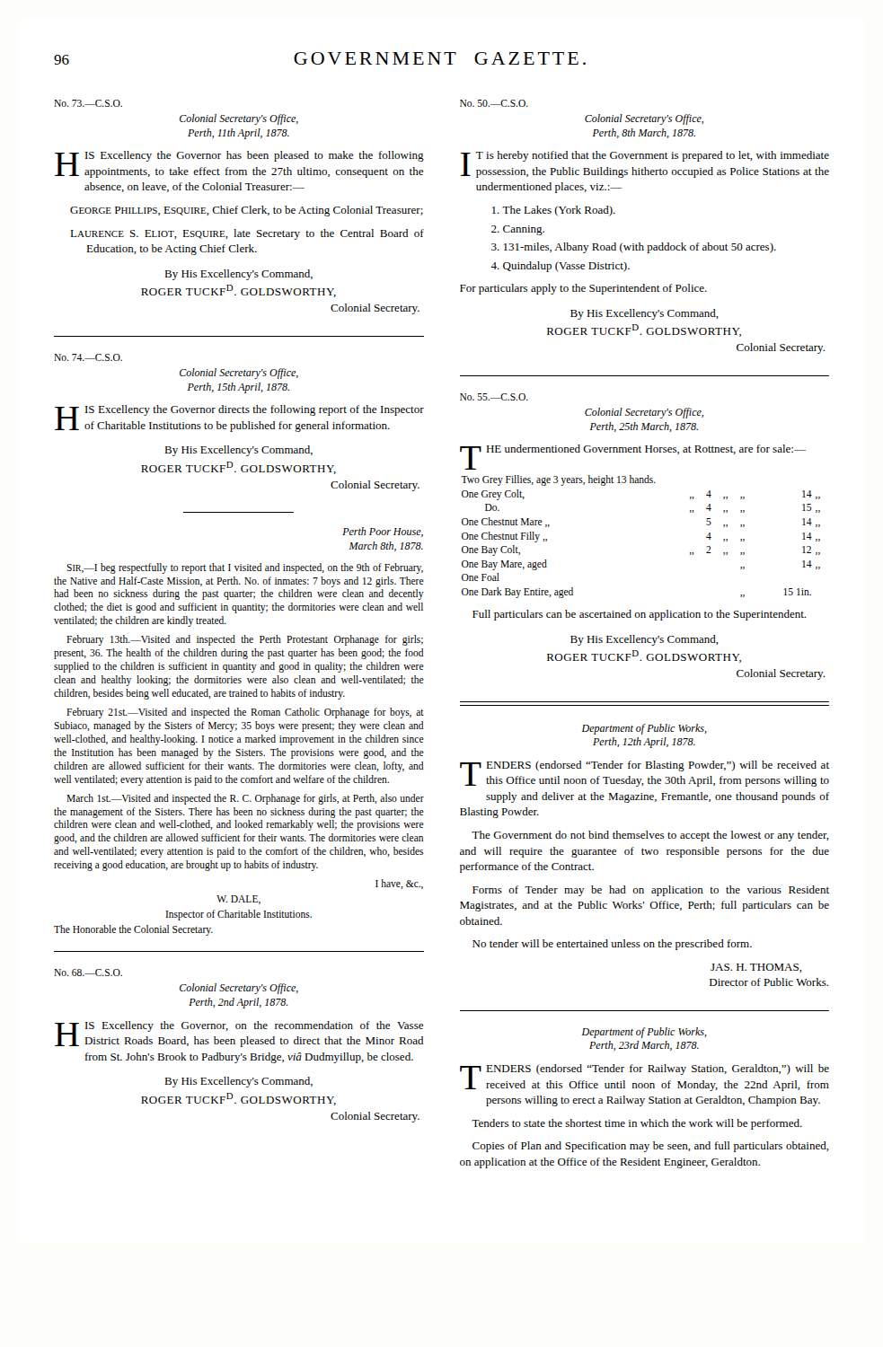96
GOVERNMENT GAZETTE.
No. 73.—C.S.O.
Colonial Secretary's Office,
Perth, 11th April, 1878.
HIS Excellency the Governor has been pleased to make the following appointments, to take effect from the 27th ultimo, consequent on the absence, on leave, of the Colonial Treasurer:—
GEORGE PHILLIPS, ESQUIRE, Chief Clerk, to be Acting Colonial Treasurer;
LAURENCE S. ELIOT, ESQUIRE, late Secretary to the Central Board of Education, to be Acting Chief Clerk.
By His Excellency's Command,
ROGER TUCKFD. GOLDSWORTHY,
Colonial Secretary.
No. 74.—C.S.O.
Colonial Secretary's Office,
Perth, 15th April, 1878.
HIS Excellency the Governor directs the following report of the Inspector of Charitable Institutions to be published for general information.
By His Excellency's Command,
ROGER TUCKFD. GOLDSWORTHY,
Colonial Secretary.
Perth Poor House,
March 8th, 1878.
SIR,—I beg respectfully to report that I visited and inspected, on the 9th of February, the Native and Half-Caste Mission, at Perth. No. of inmates: 7 boys and 12 girls. There had been no sickness during the past quarter; the children were clean and decently clothed; the diet is good and sufficient in quantity; the dormitories were clean and well ventilated; the children are kindly treated.
February 13th.—Visited and inspected the Perth Protestant Orphanage for girls; present, 36. The health of the children during the past quarter has been good; the food supplied to the children is sufficient in quantity and good in quality; the children were clean and healthy looking; the dormitories were also clean and well-ventilated; the children, besides being well educated, are trained to habits of industry.
February 21st.—Visited and inspected the Roman Catholic Orphanage for boys, at Subiaco, managed by the Sisters of Mercy; 35 boys were present; they were clean and well-clothed, and healthy-looking. I notice a marked improvement in the children since the Institution has been managed by the Sisters. The provisions were good, and the children are allowed sufficient for their wants. The dormitories were clean, lofty, and well ventilated; every attention is paid to the comfort and welfare of the children.
March 1st.—Visited and inspected the R. C. Orphanage for girls, at Perth, also under the management of the Sisters. There has been no sickness during the past quarter; the children were clean and well-clothed, and looked remarkably well; the provisions were good, and the children are allowed sufficient for their wants. The dormitories were clean and well-ventilated; every attention is paid to the comfort of the children, who, besides receiving a good education, are brought up to habits of industry.
I have, &c.,
W. DALE,
Inspector of Charitable Institutions.
The Honorable the Colonial Secretary.
No. 68.—C.S.O.
Colonial Secretary's Office,
Perth, 2nd April, 1878.
HIS Excellency the Governor, on the recommendation of the Vasse District Roads Board, has been pleased to direct that the Minor Road from St. John's Brook to Padbury's Bridge, viâ Dudmyillup, be closed.
By His Excellency's Command,
ROGER TUCKFD. GOLDSWORTHY,
Colonial Secretary.
No. 50.—C.S.O.
Colonial Secretary's Office,
Perth, 8th March, 1878.
IT is hereby notified that the Government is prepared to let, with immediate possession, the Public Buildings hitherto occupied as Police Stations at the undermentioned places, viz.:—
The Lakes (York Road).
Canning.
131-miles, Albany Road (with paddock of about 50 acres).
Quindalup (Vasse District).
For particulars apply to the Superintendent of Police.
By His Excellency's Command,
ROGER TUCKFD. GOLDSWORTHY,
Colonial Secretary.
No. 55.—C.S.O.
Colonial Secretary's Office,
Perth, 25th March, 1878.
THE undermentioned Government Horses, at Rottnest, are for sale:—
| Two Grey Fillies, age 3 years, height 13 hands. |
| One Grey Colt, | ,, | 4 | ,, | ,, | 14 | ,, |
| Do. | ,, | 4 | ,, | ,, | 15 | ,, |
| One Chestnut Mare ,, | | 5 | ,, | ,, | 14 | ,, |
| One Chestnut Filly ,, | | 4 | ,, | ,, | 14 | ,, |
| One Bay Colt, | ,, | 2 | ,, | ,, | 12 | ,, |
| One Bay Mare, aged | | | | ,, | 14 | ,, |
| One Foal |
| One Dark Bay Entire, aged | | | | ,, | 15 1in. | |
Full particulars can be ascertained on application to the Superintendent.
By His Excellency's Command,
ROGER TUCKFD. GOLDSWORTHY,
Colonial Secretary.
Department of Public Works,
Perth, 12th April, 1878.
TENDERS (endorsed “Tender for Blasting Powder,”) will be received at this Office until noon of Tuesday, the 30th April, from persons willing to supply and deliver at the Magazine, Fremantle, one thousand pounds of Blasting Powder.
The Government do not bind themselves to accept the lowest or any tender, and will require the guarantee of two responsible persons for the due performance of the Contract.
Forms of Tender may be had on application to the various Resident Magistrates, and at the Public Works' Office, Perth; full particulars can be obtained.
No tender will be entertained unless on the prescribed form.
JAS. H. THOMAS,
Director of Public Works.
Department of Public Works,
Perth, 23rd March, 1878.
TENDERS (endorsed “Tender for Railway Station, Geraldton,”) will be received at this Office until noon of Monday, the 22nd April, from persons willing to erect a Railway Station at Geraldton, Champion Bay.
Tenders to state the shortest time in which the work will be performed.
Copies of Plan and Specification may be seen, and full particulars obtained, on application at the Office of the Resident Engineer, Geraldton.